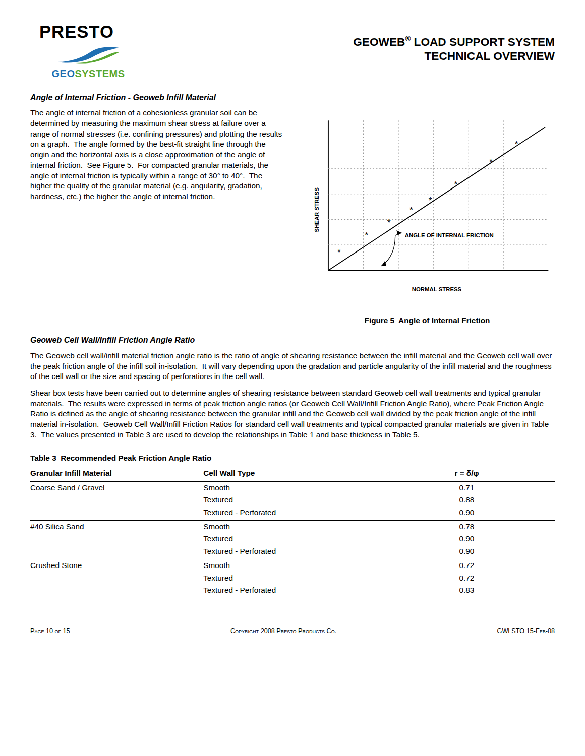PRESTO
GEO SYSTEMS
GEOWEB® LOAD SUPPORT SYSTEM
TECHNICAL OVERVIEW
Angle of Internal Friction - Geoweb Infill Material
The angle of internal friction of a cohesionless granular soil can be determined by measuring the maximum shear stress at failure over a range of normal stresses (i.e. confining pressures) and plotting the results on a graph. The angle formed by the best-fit straight line through the origin and the horizontal axis is a close approximation of the angle of internal friction. See Figure 5. For compacted granular materials, the angle of internal friction is typically within a range of 30° to 40°. The higher the quality of the granular material (e.g. angularity, gradation, hardness, etc.) the higher the angle of internal friction.
* * * * * * * * ANGLE OF INTERNAL FRICTION NORMAL STRESS SHEAR STRESS
Figure 5 Angle of Internal Friction
Geoweb Cell Wall/Infill Friction Angle Ratio
The Geoweb cell wall/infill material friction angle ratio is the ratio of angle of shearing resistance between the infill material and the Geoweb cell wall over the peak friction angle of the infill soil in-isolation. It will vary depending upon the gradation and particle angularity of the infill material and the roughness of the cell wall or the size and spacing of perforations in the cell wall.
Shear box tests have been carried out to determine angles of shearing resistance between standard Geoweb cell wall treatments and typical granular materials. The results were expressed in terms of peak friction angle ratios (or Geoweb Cell Wall/Infill Friction Angle Ratio), where Peak Friction Angle Ratio is defined as the angle of shearing resistance between the granular infill and the Geoweb cell wall divided by the peak friction angle of the infill material in-isolation. Geoweb Cell Wall/Infill Friction Ratios for standard cell wall treatments and typical compacted granular materials are given in Table 3. The values presented in Table 3 are used to develop the relationships in Table 1 and base thickness in Table 5.
Table 3 Recommended Peak Friction Angle Ratio
| Granular Infill Material | Cell Wall Type | r = δ/φ |
| --- | --- | --- |
| Coarse Sand / Gravel | Smooth | 0.71 |
| | Textured | 0.88 |
| | Textured - Perforated | 0.90 |
| #40 Silica Sand | Smooth | 0.78 |
| | Textured | 0.90 |
| | Textured - Perforated | 0.90 |
| Crushed Stone | Smooth | 0.72 |
| | Textured | 0.72 |
| | Textured - Perforated | 0.83 |
Page 10 of 15 Copyright 2008 Presto Products Co. GWLSTO 15-Feb-08